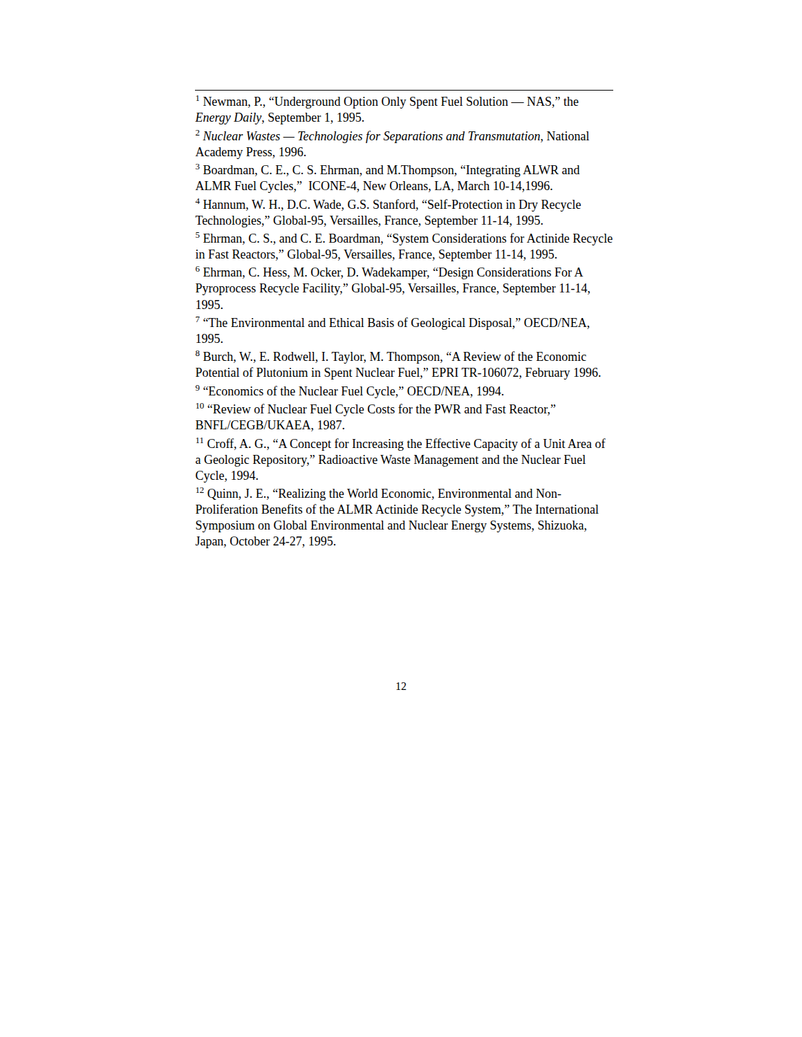1 Newman, P., “Underground Option Only Spent Fuel Solution — NAS,” the Energy Daily, September 1, 1995.
2 Nuclear Wastes — Technologies for Separations and Transmutation, National Academy Press, 1996.
3 Boardman, C. E., C. S. Ehrman, and M.Thompson, “Integrating ALWR and ALMR Fuel Cycles,” ICONE-4, New Orleans, LA, March 10-14,1996.
4 Hannum, W. H., D.C. Wade, G.S. Stanford, “Self-Protection in Dry Recycle Technologies,” Global-95, Versailles, France, September 11-14, 1995.
5 Ehrman, C. S., and C. E. Boardman, “System Considerations for Actinide Recycle in Fast Reactors,” Global-95, Versailles, France, September 11-14, 1995.
6 Ehrman, C. Hess, M. Ocker, D. Wadekamper, “Design Considerations For A Pyroprocess Recycle Facility,” Global-95, Versailles, France, September 11-14, 1995.
7 “The Environmental and Ethical Basis of Geological Disposal,” OECD/NEA, 1995.
8 Burch, W., E. Rodwell, I. Taylor, M. Thompson, “A Review of the Economic Potential of Plutonium in Spent Nuclear Fuel,” EPRI TR-106072, February 1996.
9 “Economics of the Nuclear Fuel Cycle,” OECD/NEA, 1994.
10 “Review of Nuclear Fuel Cycle Costs for the PWR and Fast Reactor,” BNFL/CEGB/UKAEA, 1987.
11 Croff, A. G., “A Concept for Increasing the Effective Capacity of a Unit Area of a Geologic Repository,” Radioactive Waste Management and the Nuclear Fuel Cycle, 1994.
12 Quinn, J. E., “Realizing the World Economic, Environmental and Non-Proliferation Benefits of the ALMR Actinide Recycle System,” The International Symposium on Global Environmental and Nuclear Energy Systems, Shizuoka, Japan, October 24-27, 1995.
12